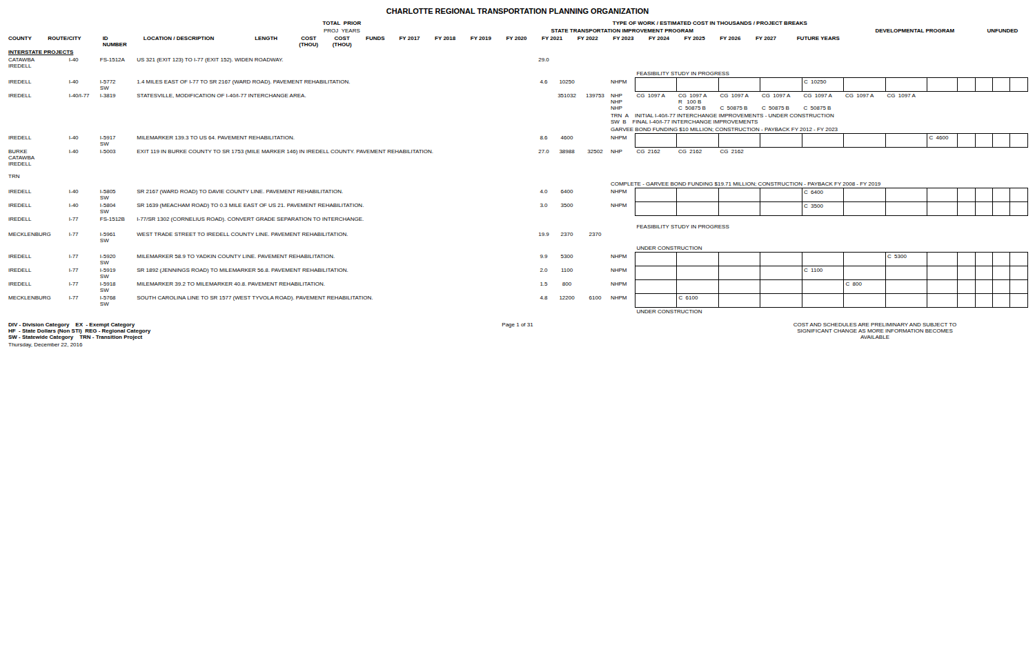CHARLOTTE REGIONAL TRANSPORTATION PLANNING ORGANIZATION
| | TOTAL PRIOR | TYPE OF WORK / ESTIMATED COST IN THOUSANDS / PROJECT BREAKS |
| | PROJ YEARS | STATE TRANSPORTATION IMPROVEMENT PROGRAM | DEVELOPMENTAL PROGRAM | UNFUNDED |
| COUNTY | ROUTE/CITY | ID NUMBER | LOCATION / DESCRIPTION | LENGTH | COST (THOU) | COST (THOU) | FUNDS | FY 2017 | FY 2018 | FY 2019 | FY 2020 | FY 2021 | FY 2022 | FY 2023 | FY 2024 | FY 2025 | FY 2026 | FY 2027 | FUTURE YEARS |
| INTERSTATE PROJECTS |
| CATAWBA IREDELL | I-40 | FS-1512A | US 321 (EXIT 123) TO I-77 (EXIT 152). WIDEN ROADWAY. | 29.0 | |
| | FEASIBILITY STUDY IN PROGRESS |
| IREDELL | I-40 | I-5772 SW | 1.4 MILES EAST OF I-77 TO SR 2167 (WARD ROAD). PAVEMENT REHABILITATION. | 4.6 | 10250 | | NHPM | | | | | C 10250 | | | | | | | |
| IREDELL | I-40/I-77 | I-3819 | STATESVILLE, MODIFICATION OF I-40/I-77 INTERCHANGE AREA. | | 351032 | 139753 | NHP NHP NHP | CG 1097 A | CG 1097 A R 100 B C 50875 B | CG 1097 A C 50875 B | CG 1097 A C 50875 B | CG 1097 A C 50875 B | CG 1097 A | CG 1097 A | | | | | |
| | TRN A INITIAL I-40/I-77 INTERCHANGE IMPROVEMENTS - UNDER CONSTRUCTION SW B FINAL I-40/I-77 INTERCHANGE IMPROVEMENTS |
| | GARVEE BOND FUNDING $10 MILLION; CONSTRUCTION - PAYBACK FY 2012 - FY 2023 |
| IREDELL | I-40 | I-5917 SW | MILEMARKER 139.3 TO US 64. PAVEMENT REHABILITATION. | 8.6 | 4600 | | NHPM | | | | | | | | C 4600 | | | | |
| BURKE CATAWBA IREDELL TRN | I-40 | I-5003 | EXIT 119 IN BURKE COUNTY TO SR 1753 (MILE MARKER 146) IN IREDELL COUNTY. PAVEMENT REHABILITATION. | 27.0 | 38988 | 32502 | NHP | CG 2162 | CG 2162 | CG 2162 | | | | | | | | | |
| | COMPLETE - GARVEE BOND FUNDING $19.71 MILLION; CONSTRUCTION - PAYBACK FY 2008 - FY 2019 |
| IREDELL | I-40 | I-5805 SW | SR 2167 (WARD ROAD) TO DAVIE COUNTY LINE. PAVEMENT REHABILITATION. | 4.0 | 6400 | | NHPM | | | | | C 6400 | | | | | | | |
| IREDELL | I-40 | I-5804 SW | SR 1639 (MEACHAM ROAD) TO 0.3 MILE EAST OF US 21. PAVEMENT REHABILITATION. | 3.0 | 3500 | | NHPM | | | | | C 3500 | | | | | | | |
| IREDELL | I-77 | FS-1512B | I-77/SR 1302 (CORNELIUS ROAD). CONVERT GRADE SEPARATION TO INTERCHANGE. | |
| | FEASIBILITY STUDY IN PROGRESS |
| MECKLENBURG | I-77 | I-5961 SW | WEST TRADE STREET TO IREDELL COUNTY LINE. PAVEMENT REHABILITATION. | 19.9 | 2370 | 2370 | |
| | UNDER CONSTRUCTION |
| IREDELL | I-77 | I-5920 SW | MILEMARKER 58.9 TO YADKIN COUNTY LINE. PAVEMENT REHABILITATION. | 9.9 | 5300 | | NHPM | | | | | | | C 5300 | | | | | |
| IREDELL | I-77 | I-5919 SW | SR 1892 (JENNINGS ROAD) TO MILEMARKER 56.8. PAVEMENT REHABILITATION. | 2.0 | 1100 | | NHPM | | | | | C 1100 | | | | | | | |
| IREDELL | I-77 | I-5918 SW | MILEMARKER 39.2 TO MILEMARKER 40.8. PAVEMENT REHABILITATION. | 1.5 | 800 | | NHPM | | | | | | C 800 | | | | | | |
| MECKLENBURG | I-77 | I-5768 SW | SOUTH CAROLINA LINE TO SR 1577 (WEST TYVOLA ROAD). PAVEMENT REHABILITATION. | 4.8 | 12200 | 6100 | NHPM | | C 6100 | | | | | | | | | | |
| | UNDER CONSTRUCTION |
| DIV - Division Category EX - Exempt Category HF - State Dollars (Non STI) REG - Regional Category SW - Statewide Category TRN - Transition Project | Page 1 of 31 | COST AND SCHEDULES ARE PRELIMINARY AND SUBJECT TO SIGNIFICANT CHANGE AS MORE INFORMATION BECOMES AVAILABLE |
| Thursday, December 22, 2016 |